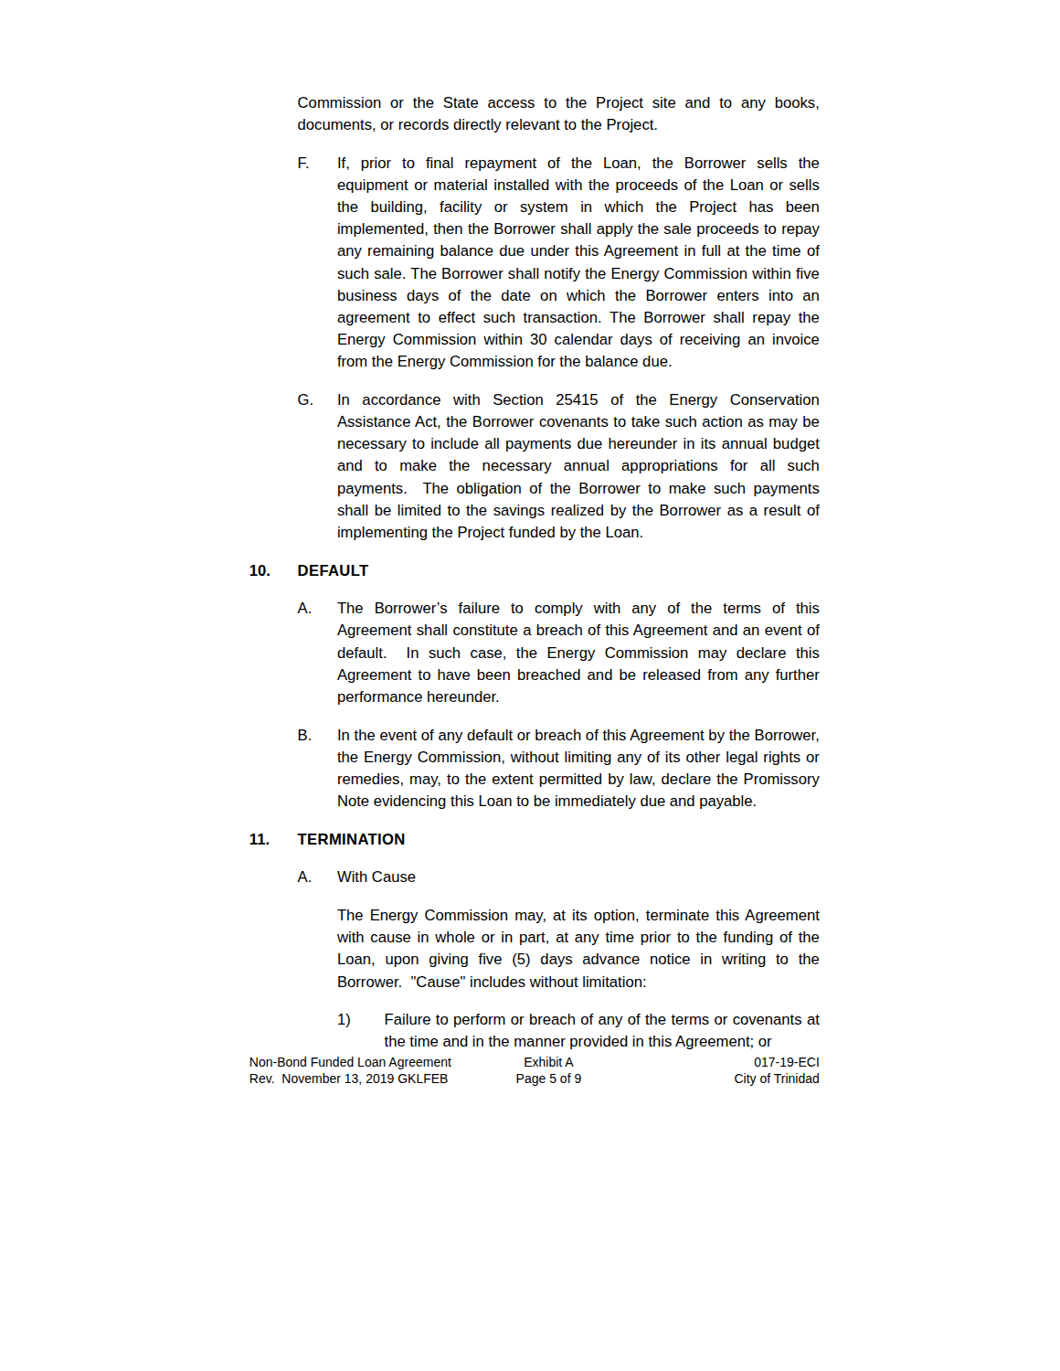Commission or the State access to the Project site and to any books, documents, or records directly relevant to the Project.
F.
If, prior to final repayment of the Loan, the Borrower sells the equipment or material installed with the proceeds of the Loan or sells the building, facility or system in which the Project has been implemented, then the Borrower shall apply the sale proceeds to repay any remaining balance due under this Agreement in full at the time of such sale. The Borrower shall notify the Energy Commission within five business days of the date on which the Borrower enters into an agreement to effect such transaction. The Borrower shall repay the Energy Commission within 30 calendar days of receiving an invoice from the Energy Commission for the balance due.
G.
In accordance with Section 25415 of the Energy Conservation Assistance Act, the Borrower covenants to take such action as may be necessary to include all payments due hereunder in its annual budget and to make the necessary annual appropriations for all such payments. The obligation of the Borrower to make such payments shall be limited to the savings realized by the Borrower as a result of implementing the Project funded by the Loan.
10.
DEFAULT
A.
The Borrower’s failure to comply with any of the terms of this Agreement shall constitute a breach of this Agreement and an event of default. In such case, the Energy Commission may declare this Agreement to have been breached and be released from any further performance hereunder.
B.
In the event of any default or breach of this Agreement by the Borrower, the Energy Commission, without limiting any of its other legal rights or remedies, may, to the extent permitted by law, declare the Promissory Note evidencing this Loan to be immediately due and payable.
11.
TERMINATION
A.
With Cause
The Energy Commission may, at its option, terminate this Agreement with cause in whole or in part, at any time prior to the funding of the Loan, upon giving five (5) days advance notice in writing to the Borrower. "Cause" includes without limitation:
1)
Failure to perform or breach of any of the terms or covenants at the time and in the manner provided in this Agreement; or
| Non-Bond Funded Loan Agreement | Exhibit A | 017-19-ECI |
| Rev. November 13, 2019 GKLFEB | Page 5 of 9 | City of Trinidad |